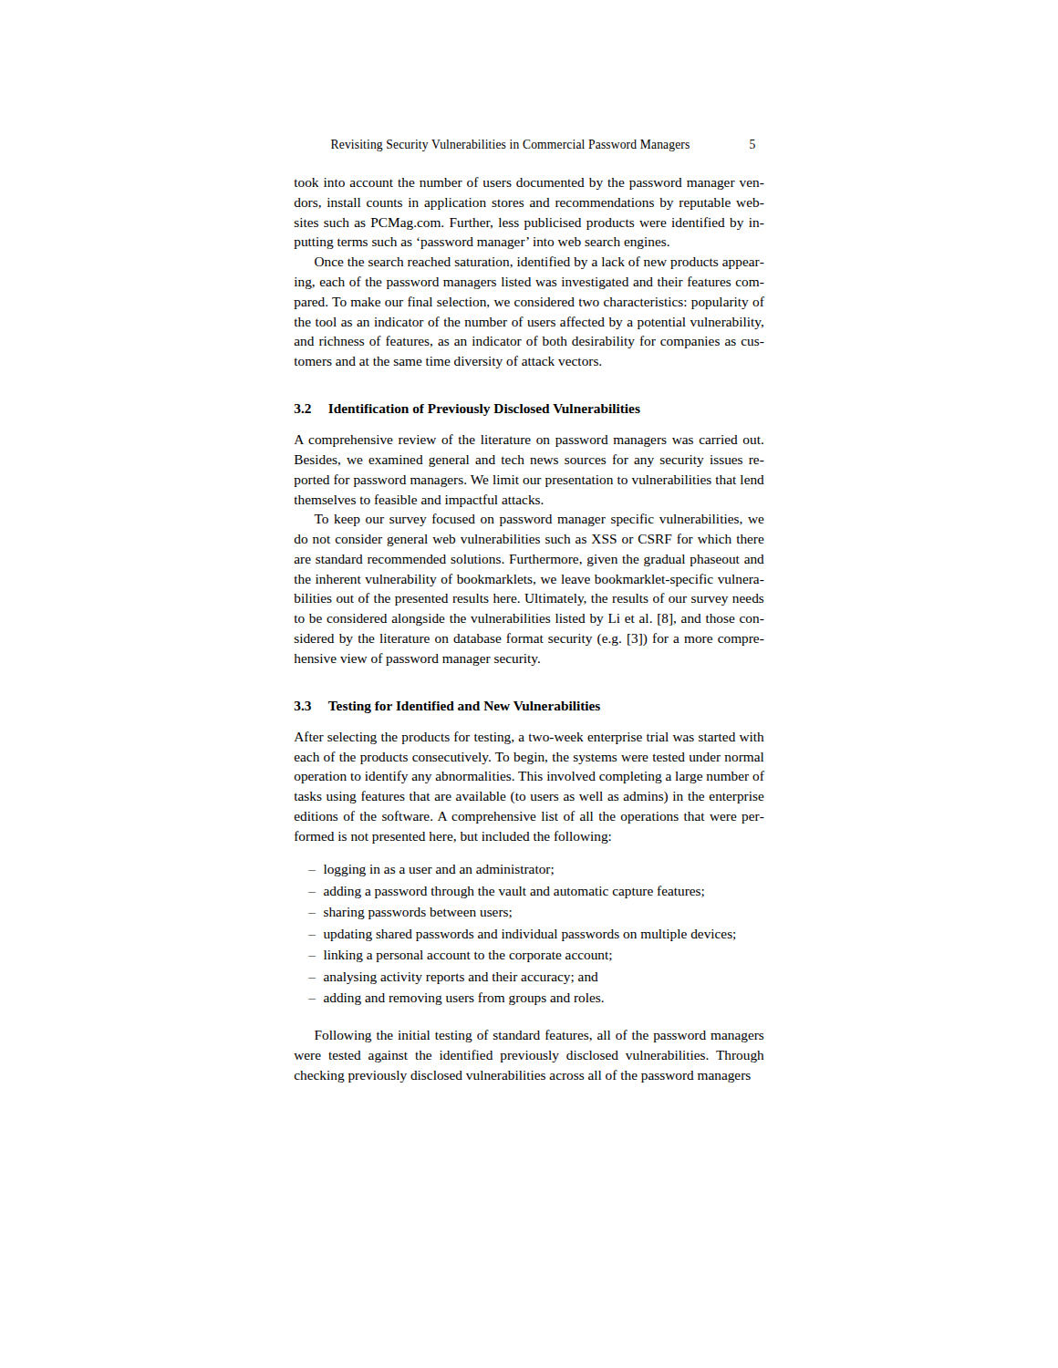Revisiting Security Vulnerabilities in Commercial Password Managers 5
took into account the number of users documented by the password manager vendors, install counts in application stores and recommendations by reputable websites such as PCMag.com. Further, less publicised products were identified by inputting terms such as ‘password manager’ into web search engines.
Once the search reached saturation, identified by a lack of new products appearing, each of the password managers listed was investigated and their features compared. To make our final selection, we considered two characteristics: popularity of the tool as an indicator of the number of users affected by a potential vulnerability, and richness of features, as an indicator of both desirability for companies as customers and at the same time diversity of attack vectors.
3.2 Identification of Previously Disclosed Vulnerabilities
A comprehensive review of the literature on password managers was carried out. Besides, we examined general and tech news sources for any security issues reported for password managers. We limit our presentation to vulnerabilities that lend themselves to feasible and impactful attacks.
To keep our survey focused on password manager specific vulnerabilities, we do not consider general web vulnerabilities such as XSS or CSRF for which there are standard recommended solutions. Furthermore, given the gradual phaseout and the inherent vulnerability of bookmarklets, we leave bookmarklet-specific vulnerabilities out of the presented results here. Ultimately, the results of our survey needs to be considered alongside the vulnerabilities listed by Li et al. [8], and those considered by the literature on database format security (e.g. [3]) for a more comprehensive view of password manager security.
3.3 Testing for Identified and New Vulnerabilities
After selecting the products for testing, a two-week enterprise trial was started with each of the products consecutively. To begin, the systems were tested under normal operation to identify any abnormalities. This involved completing a large number of tasks using features that are available (to users as well as admins) in the enterprise editions of the software. A comprehensive list of all the operations that were performed is not presented here, but included the following:
logging in as a user and an administrator;
adding a password through the vault and automatic capture features;
sharing passwords between users;
updating shared passwords and individual passwords on multiple devices;
linking a personal account to the corporate account;
analysing activity reports and their accuracy; and
adding and removing users from groups and roles.
Following the initial testing of standard features, all of the password managers were tested against the identified previously disclosed vulnerabilities. Through checking previously disclosed vulnerabilities across all of the password managers